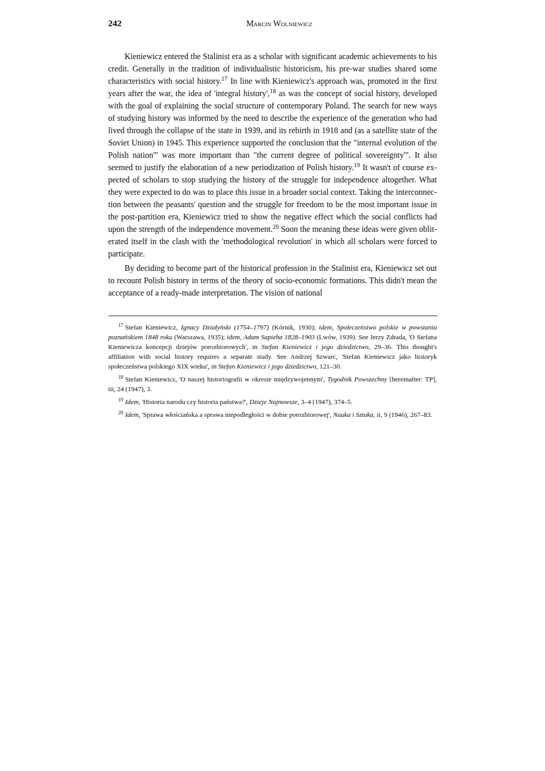242 Marcin Wolniewicz
Kieniewicz entered the Stalinist era as a scholar with significant academic achievements to his credit. Generally in the tradition of individualistic historicism, his pre-war studies shared some characteristics with social history.17 In line with Kieniewicz's approach was, promoted in the first years after the war, the idea of 'integral history',18 as was the concept of social history, developed with the goal of explaining the social structure of contemporary Poland. The search for new ways of studying history was informed by the need to describe the experience of the generation who had lived through the collapse of the state in 1939, and its rebirth in 1918 and (as a satellite state of the Soviet Union) in 1945. This experience supported the conclusion that the "internal evolution of the Polish nation'" was more important than "the current degree of political sovereignty'". It also seemed to justify the elaboration of a new periodization of Polish history.19 It wasn't of course expected of scholars to stop studying the history of the struggle for independence altogether. What they were expected to do was to place this issue in a broader social context. Taking the interconnection between the peasants' question and the struggle for freedom to be the most important issue in the post-partition era, Kieniewicz tried to show the negative effect which the social conflicts had upon the strength of the independence movement.20 Soon the meaning these ideas were given obliterated itself in the clash with the 'methodological revolution' in which all scholars were forced to participate.
By deciding to become part of the historical profession in the Stalinist era, Kieniewicz set out to recount Polish history in terms of the theory of socio-economic formations. This didn't mean the acceptance of a ready-made interpretation. The vision of national
Stefan Kieniewicz, Ignacy Działyński (1754–1797) (Kórnik, 1930); idem, Społeczeństwo polskie w powstaniu poznańskiem 1848 roku (Warszawa, 1935); idem, Adam Sapieha 1828–1903 (Lwów, 1939). See Jerzy Zdrada, 'O Stefana Kieniewicza koncepcji dziejów porozbiorowych', in Stefan Kieniewicz i jego dziedzictwo, 29–36. This thought's affiliation with social history requires a separate study. See Andrzej Szwarc, 'Stefan Kieniewicz jako historyk społeczeństwa polskiego XIX wieku', in Stefan Kieniewicz i jego dziedzictwo, 121–30.
Stefan Kieniewicz, 'O naszej historiografii w okresie międzywojennym', Tygodnik Powszechny [hereinafter: TP], iii, 24 (1947), 3.
Idem, 'Historia narodu czy historia państwa?', Dzieje Najnowsze, 3–4 (1947), 374–5.
Idem, 'Sprawa włościańska a sprawa niepodległości w dobie porozbiorowej', Nauka i Sztuka, ii, 9 (1946), 267–83.